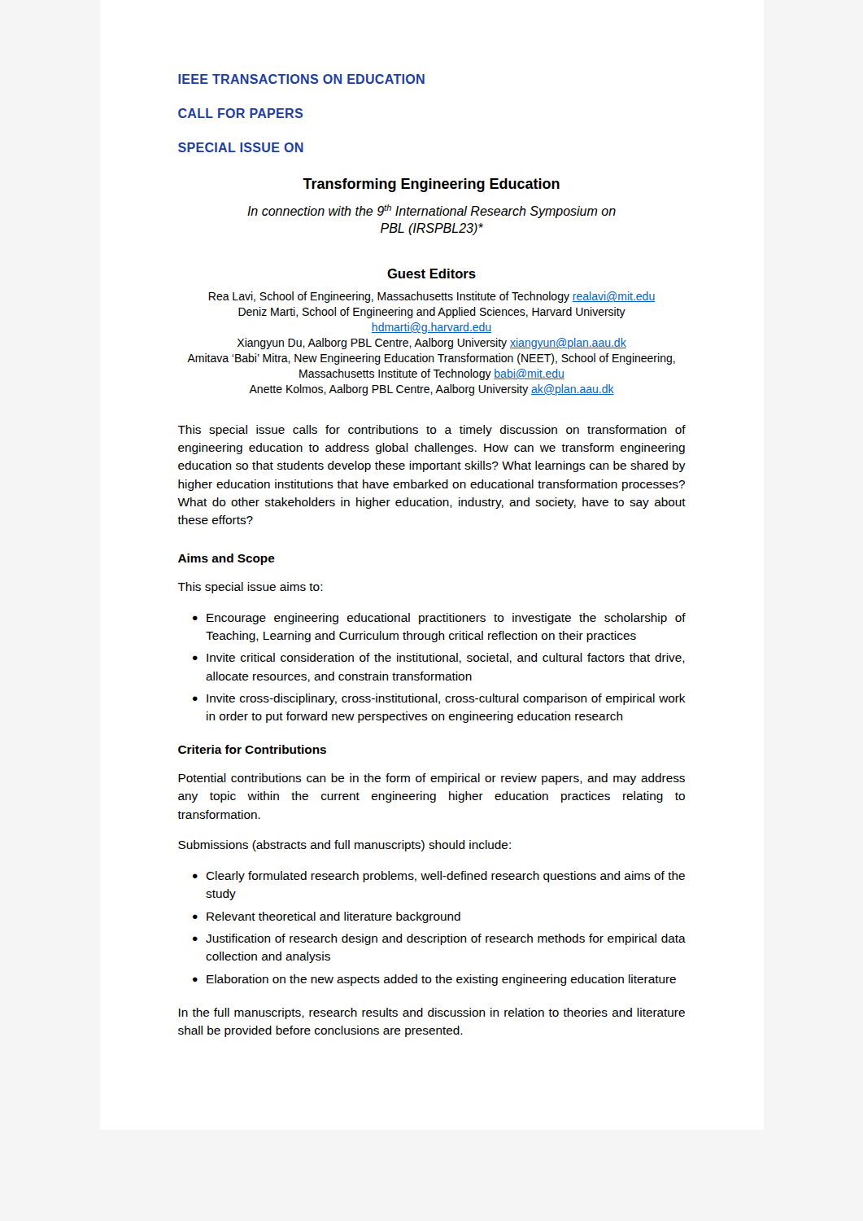IEEE TRANSACTIONS ON EDUCATION
CALL FOR PAPERS
SPECIAL ISSUE ON
Transforming Engineering Education
In connection with the 9th International Research Symposium on
PBL (IRSPBL23)*
Guest Editors
Rea Lavi, School of Engineering, Massachusetts Institute of Technology realavi@mit.edu
Deniz Marti, School of Engineering and Applied Sciences, Harvard University hdmarti@g.harvard.edu
Xiangyun Du, Aalborg PBL Centre, Aalborg University xiangyun@plan.aau.dk
Amitava ‘Babi’ Mitra, New Engineering Education Transformation (NEET), School of Engineering,
Massachusetts Institute of Technology babi@mit.edu
Anette Kolmos, Aalborg PBL Centre, Aalborg University ak@plan.aau.dk
This special issue calls for contributions to a timely discussion on transformation of engineering education to address global challenges. How can we transform engineering education so that students develop these important skills? What learnings can be shared by higher education institutions that have embarked on educational transformation processes? What do other stakeholders in higher education, industry, and society, have to say about these efforts?
Aims and Scope
This special issue aims to:
Encourage engineering educational practitioners to investigate the scholarship of Teaching, Learning and Curriculum through critical reflection on their practices
Invite critical consideration of the institutional, societal, and cultural factors that drive, allocate resources, and constrain transformation
Invite cross-disciplinary, cross-institutional, cross-cultural comparison of empirical work in order to put forward new perspectives on engineering education research
Criteria for Contributions
Potential contributions can be in the form of empirical or review papers, and may address any topic within the current engineering higher education practices relating to transformation.
Submissions (abstracts and full manuscripts) should include:
Clearly formulated research problems, well-defined research questions and aims of the study
Relevant theoretical and literature background
Justification of research design and description of research methods for empirical data collection and analysis
Elaboration on the new aspects added to the existing engineering education literature
In the full manuscripts, research results and discussion in relation to theories and literature shall be provided before conclusions are presented.